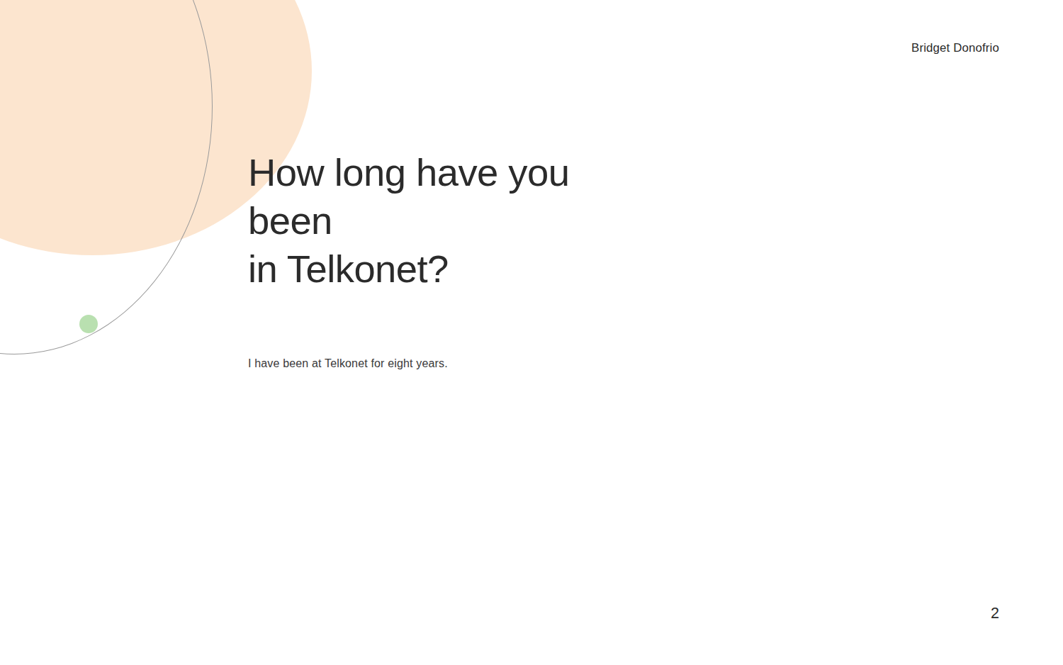Bridget Donofrio
How long have you been
in Telkonet?
I have been at Telkonet for eight years.
2